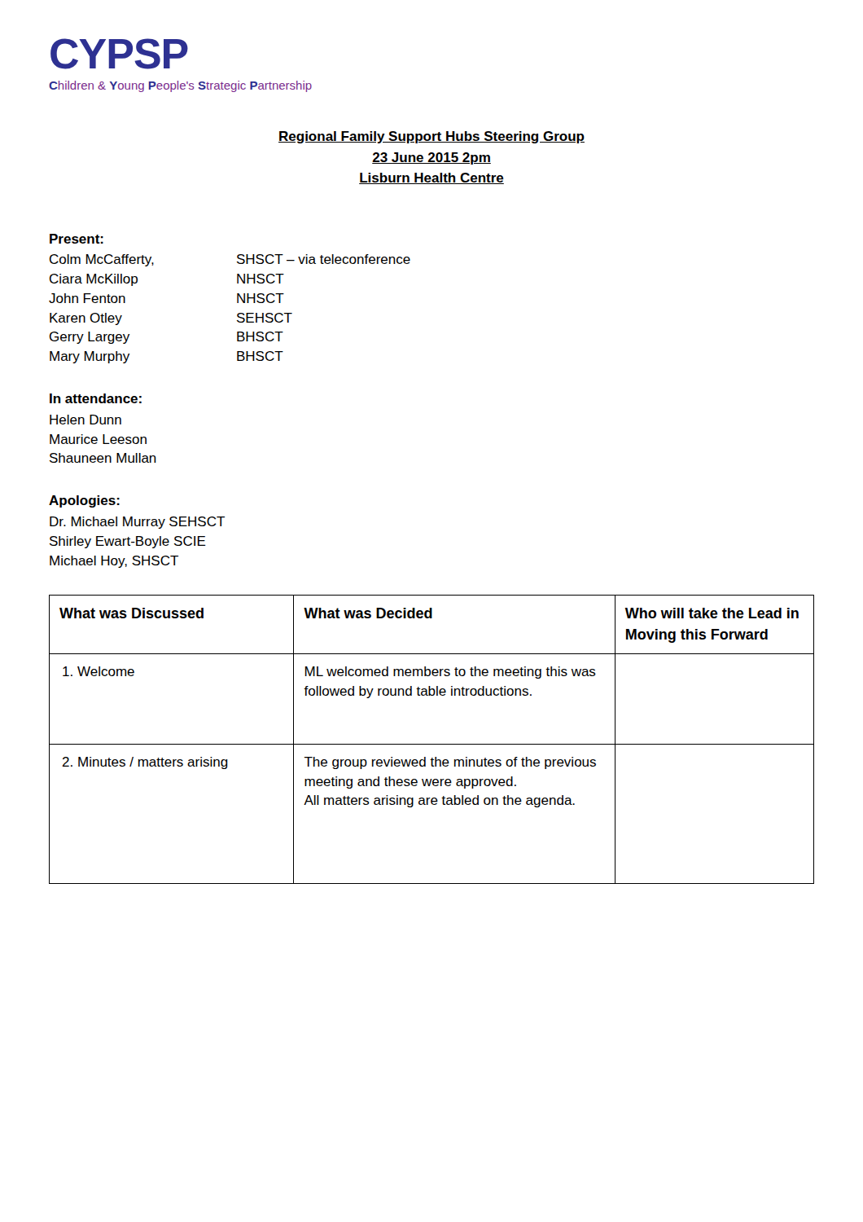CYPSP
Children & Young People's Strategic Partnership
Regional Family Support Hubs Steering Group
23 June 2015 2pm
Lisburn Health Centre
Present:
Colm McCafferty, SHSCT – via teleconference
Ciara McKillop NHSCT
John Fenton NHSCT
Karen Otley SEHSCT
Gerry Largey BHSCT
Mary Murphy BHSCT
In attendance:
Helen Dunn
Maurice Leeson
Shauneen Mullan
Apologies:
Dr. Michael Murray SEHSCT
Shirley Ewart-Boyle SCIE
Michael Hoy, SHSCT
| What was Discussed | What was Decided | Who will take the Lead in Moving this Forward |
| --- | --- | --- |
| Welcome | ML welcomed members to the meeting this was followed by round table introductions. | |
| Minutes / matters arising | The group reviewed the minutes of the previous meeting and these were approved. All matters arising are tabled on the agenda. | |